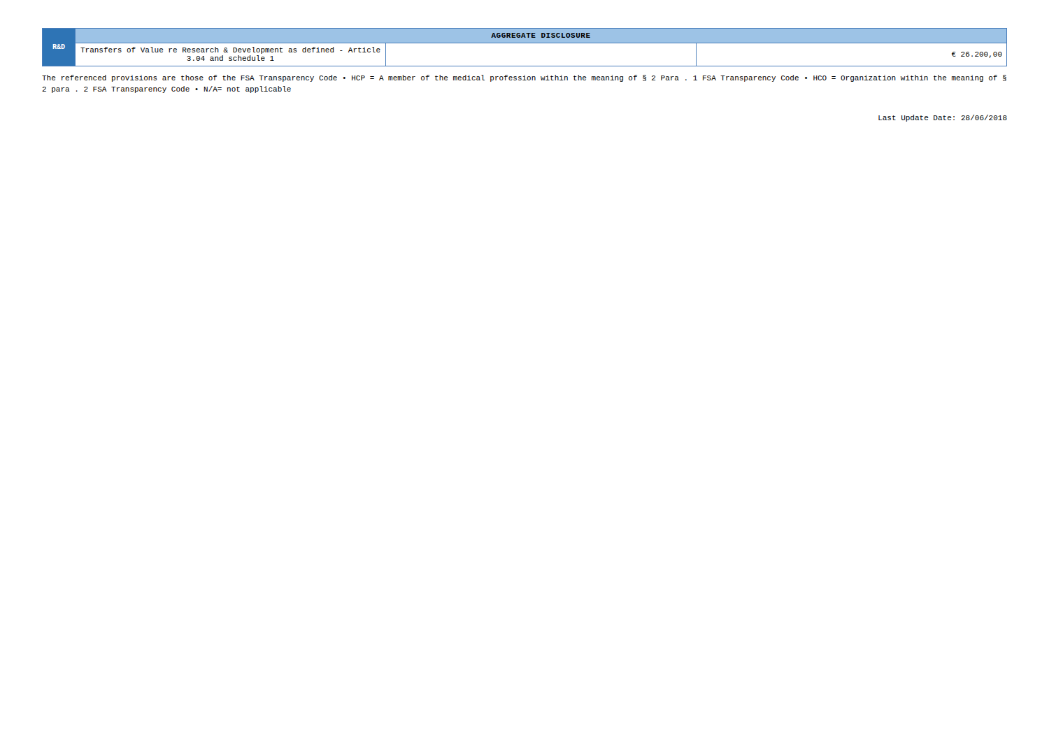| R&D | AGGREGATE DISCLOSURE |
| Transfers of Value re Research & Development as defined - Article 3.04 and schedule 1 | | € 26.200,00 |
The referenced provisions are those of the FSA Transparency Code • HCP = A member of the medical profession within the meaning of § 2 Para . 1 FSA Transparency Code • HCO = Organization within the meaning of § 2 para . 2 FSA Transparency Code • N/A= not applicable
Last Update Date: 28/06/2018